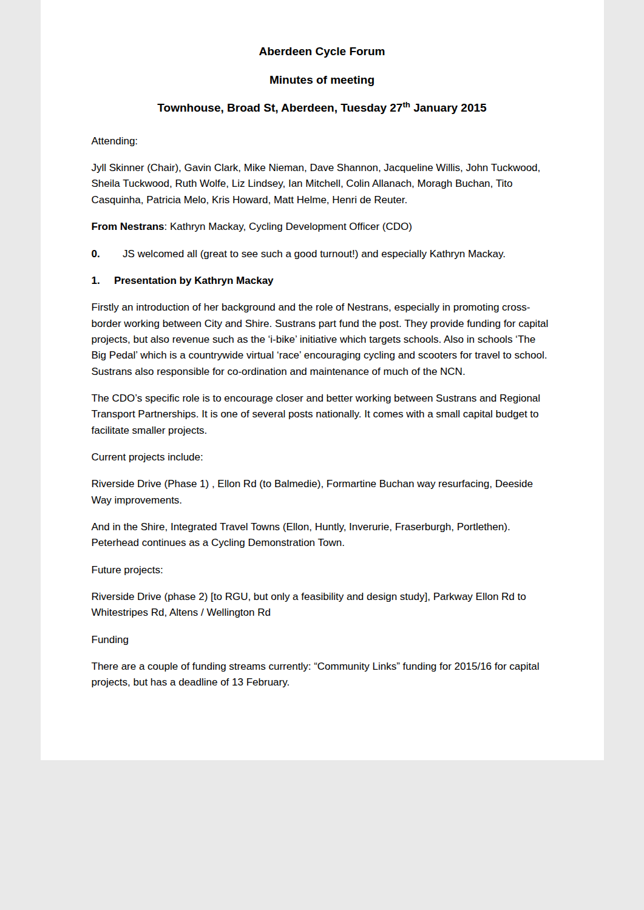Aberdeen Cycle Forum
Minutes of meeting
Townhouse, Broad St, Aberdeen, Tuesday 27th January 2015
Attending:
Jyll Skinner (Chair), Gavin Clark, Mike Nieman, Dave Shannon, Jacqueline Willis, John Tuckwood, Sheila Tuckwood, Ruth Wolfe, Liz Lindsey, Ian Mitchell, Colin Allanach, Moragh Buchan, Tito Casquinha, Patricia Melo, Kris Howard, Matt Helme, Henri de Reuter.
From Nestrans: Kathryn Mackay, Cycling Development Officer (CDO)
0. JS welcomed all (great to see such a good turnout!) and especially Kathryn Mackay.
1. Presentation by Kathryn Mackay
Firstly an introduction of her background and the role of Nestrans, especially in promoting cross-border working between City and Shire. Sustrans part fund the post. They provide funding for capital projects, but also revenue such as the ‘i-bike’ initiative which targets schools. Also in schools ‘The Big Pedal’ which is a countrywide virtual ‘race’ encouraging cycling and scooters for travel to school. Sustrans also responsible for co-ordination and maintenance of much of the NCN.
The CDO’s specific role is to encourage closer and better working between Sustrans and Regional Transport Partnerships. It is one of several posts nationally. It comes with a small capital budget to facilitate smaller projects.
Current projects include:
Riverside Drive (Phase 1) , Ellon Rd (to Balmedie), Formartine Buchan way resurfacing, Deeside Way improvements.
And in the Shire, Integrated Travel Towns (Ellon, Huntly, Inverurie, Fraserburgh, Portlethen). Peterhead continues as a Cycling Demonstration Town.
Future projects:
Riverside Drive (phase 2) [to RGU, but only a feasibility and design study], Parkway Ellon Rd to Whitestripes Rd, Altens / Wellington Rd
Funding
There are a couple of funding streams currently: “Community Links” funding for 2015/16 for capital projects, but has a deadline of 13 February.